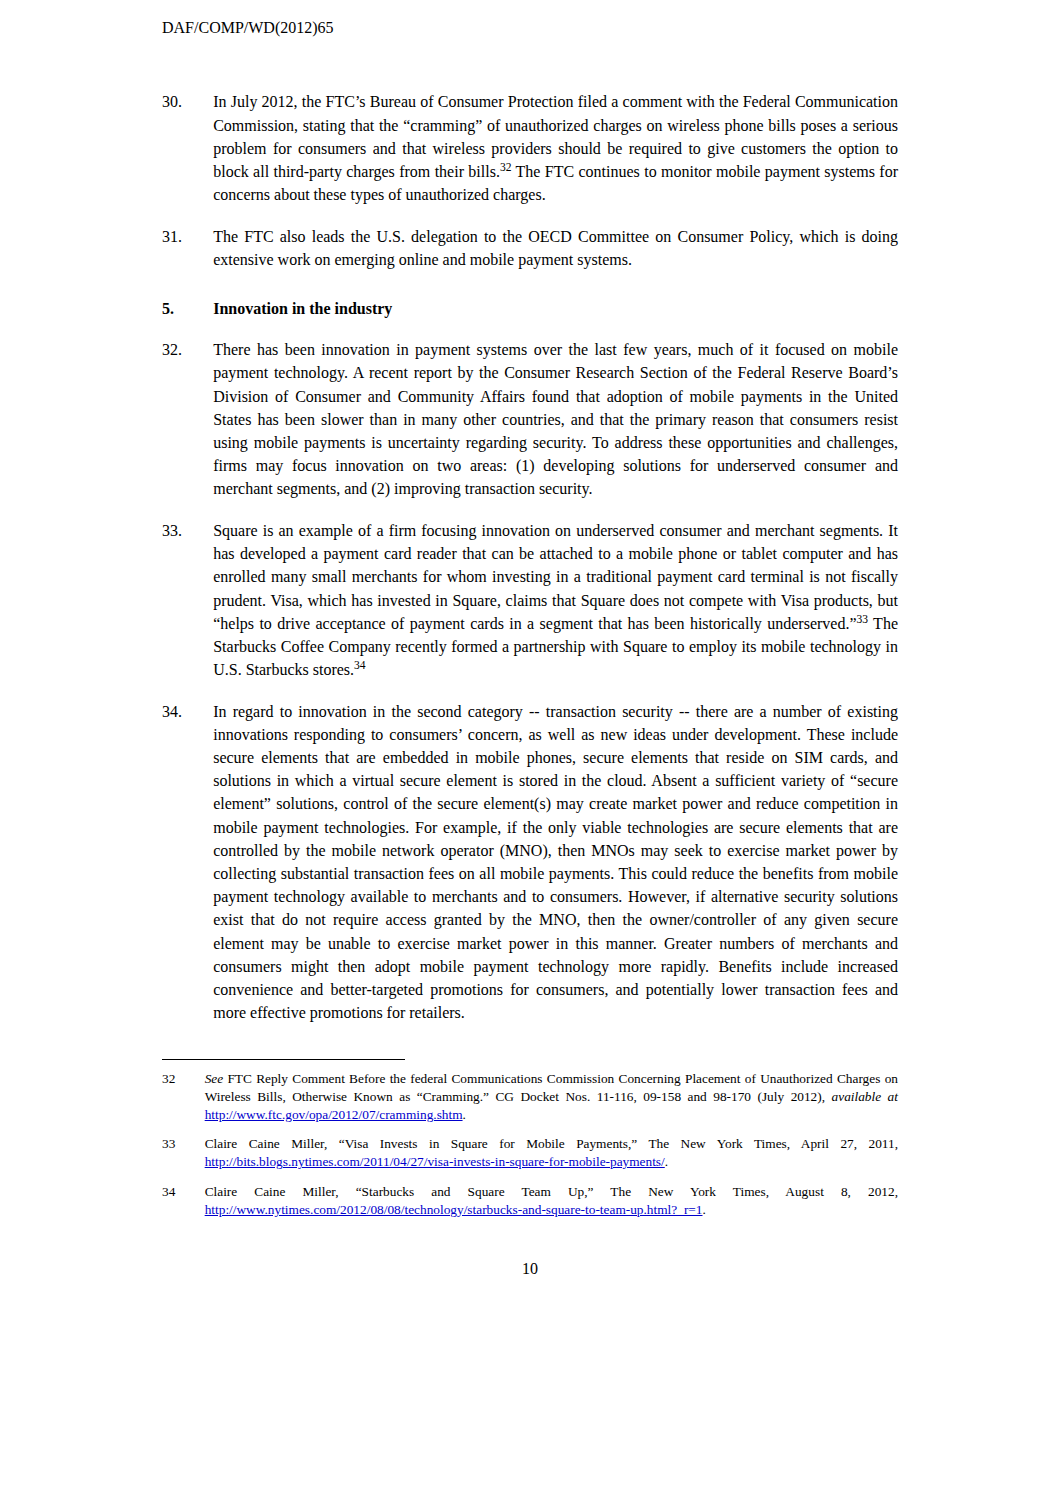DAF/COMP/WD(2012)65
30.
In July 2012, the FTC’s Bureau of Consumer Protection filed a comment with the Federal Communication Commission, stating that the “cramming” of unauthorized charges on wireless phone bills poses a serious problem for consumers and that wireless providers should be required to give customers the option to block all third-party charges from their bills.32 The FTC continues to monitor mobile payment systems for concerns about these types of unauthorized charges.
31.
The FTC also leads the U.S. delegation to the OECD Committee on Consumer Policy, which is doing extensive work on emerging online and mobile payment systems.
5. Innovation in the industry
32.
There has been innovation in payment systems over the last few years, much of it focused on mobile payment technology. A recent report by the Consumer Research Section of the Federal Reserve Board’s Division of Consumer and Community Affairs found that adoption of mobile payments in the United States has been slower than in many other countries, and that the primary reason that consumers resist using mobile payments is uncertainty regarding security. To address these opportunities and challenges, firms may focus innovation on two areas: (1) developing solutions for underserved consumer and merchant segments, and (2) improving transaction security.
33.
Square is an example of a firm focusing innovation on underserved consumer and merchant segments. It has developed a payment card reader that can be attached to a mobile phone or tablet computer and has enrolled many small merchants for whom investing in a traditional payment card terminal is not fiscally prudent. Visa, which has invested in Square, claims that Square does not compete with Visa products, but “helps to drive acceptance of payment cards in a segment that has been historically underserved.”33 The Starbucks Coffee Company recently formed a partnership with Square to employ its mobile technology in U.S. Starbucks stores.34
34.
In regard to innovation in the second category -- transaction security -- there are a number of existing innovations responding to consumers’ concern, as well as new ideas under development. These include secure elements that are embedded in mobile phones, secure elements that reside on SIM cards, and solutions in which a virtual secure element is stored in the cloud. Absent a sufficient variety of “secure element” solutions, control of the secure element(s) may create market power and reduce competition in mobile payment technologies. For example, if the only viable technologies are secure elements that are controlled by the mobile network operator (MNO), then MNOs may seek to exercise market power by collecting substantial transaction fees on all mobile payments. This could reduce the benefits from mobile payment technology available to merchants and to consumers. However, if alternative security solutions exist that do not require access granted by the MNO, then the owner/controller of any given secure element may be unable to exercise market power in this manner. Greater numbers of merchants and consumers might then adopt mobile payment technology more rapidly. Benefits include increased convenience and better-targeted promotions for consumers, and potentially lower transaction fees and more effective promotions for retailers.
32
See FTC Reply Comment Before the federal Communications Commission Concerning Placement of Unauthorized Charges on Wireless Bills, Otherwise Known as “Cramming.” CG Docket Nos. 11-116, 09-158 and 98-170 (July 2012), available at http://www.ftc.gov/opa/2012/07/cramming.shtm.
33
Claire Caine Miller, “Visa Invests in Square for Mobile Payments,” The New York Times, April 27, 2011, http://bits.blogs.nytimes.com/2011/04/27/visa-invests-in-square-for-mobile-payments/.
34
Claire Caine Miller, “Starbucks and Square Team Up,” The New York Times, August 8, 2012, http://www.nytimes.com/2012/08/08/technology/starbucks-and-square-to-team-up.html?_r=1.
10